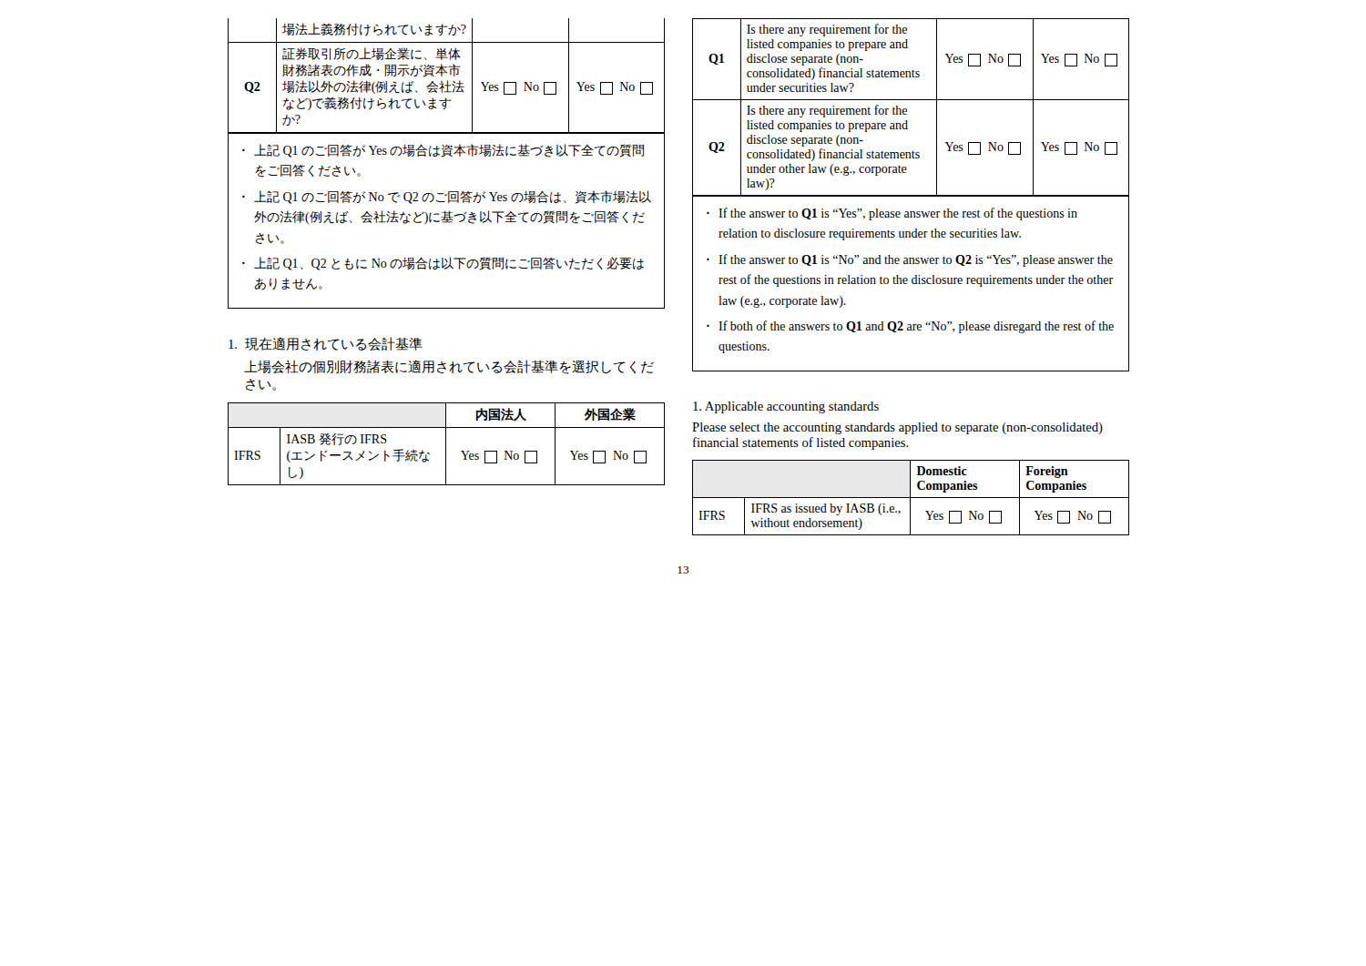| | 場法上義務付けられていますか? | | |
| Q2 | 証券取引所の上場企業に、単体財務諸表の作成・開示が資本市場法以外の法律(例えば、会社法など)で義務付けられていますか? | Yes No | Yes No |
上記 Q1 のご回答が Yes の場合は資本市場法に基づき以下全ての質問をご回答ください。
上記 Q1 のご回答が No で Q2 のご回答が Yes の場合は、資本市場法以外の法律(例えば、会社法など)に基づき以下全ての質問をご回答ください。
上記 Q1、Q2 ともに No の場合は以下の質問にご回答いただく必要はありません。
1. 現在適用されている会計基準
上場会社の個別財務諸表に適用されている会計基準を選択してください。
| | 内国法人 | 外国企業 |
| IFRS | IASB 発行の IFRS (エンドースメント手続なし) | Yes No | Yes No |
| Q1 | Is there any requirement for the listed companies to prepare and disclose separate (non-consolidated) financial statements under securities law? | Yes No | Yes No |
| Q2 | Is there any requirement for the listed companies to prepare and disclose separate (non-consolidated) financial statements under other law (e.g., corporate law)? | Yes No | Yes No |
If the answer to Q1 is “Yes”, please answer the rest of the questions in relation to disclosure requirements under the securities law.
If the answer to Q1 is “No” and the answer to Q2 is “Yes”, please answer the rest of the questions in relation to the disclosure requirements under the other law (e.g., corporate law).
If both of the answers to Q1 and Q2 are “No”, please disregard the rest of the questions.
1. Applicable accounting standards
Please select the accounting standards applied to separate (non-consolidated) financial statements of listed companies.
| | Domestic Companies | Foreign Companies |
| IFRS | IFRS as issued by IASB (i.e., without endorsement) | Yes No | Yes No |
13